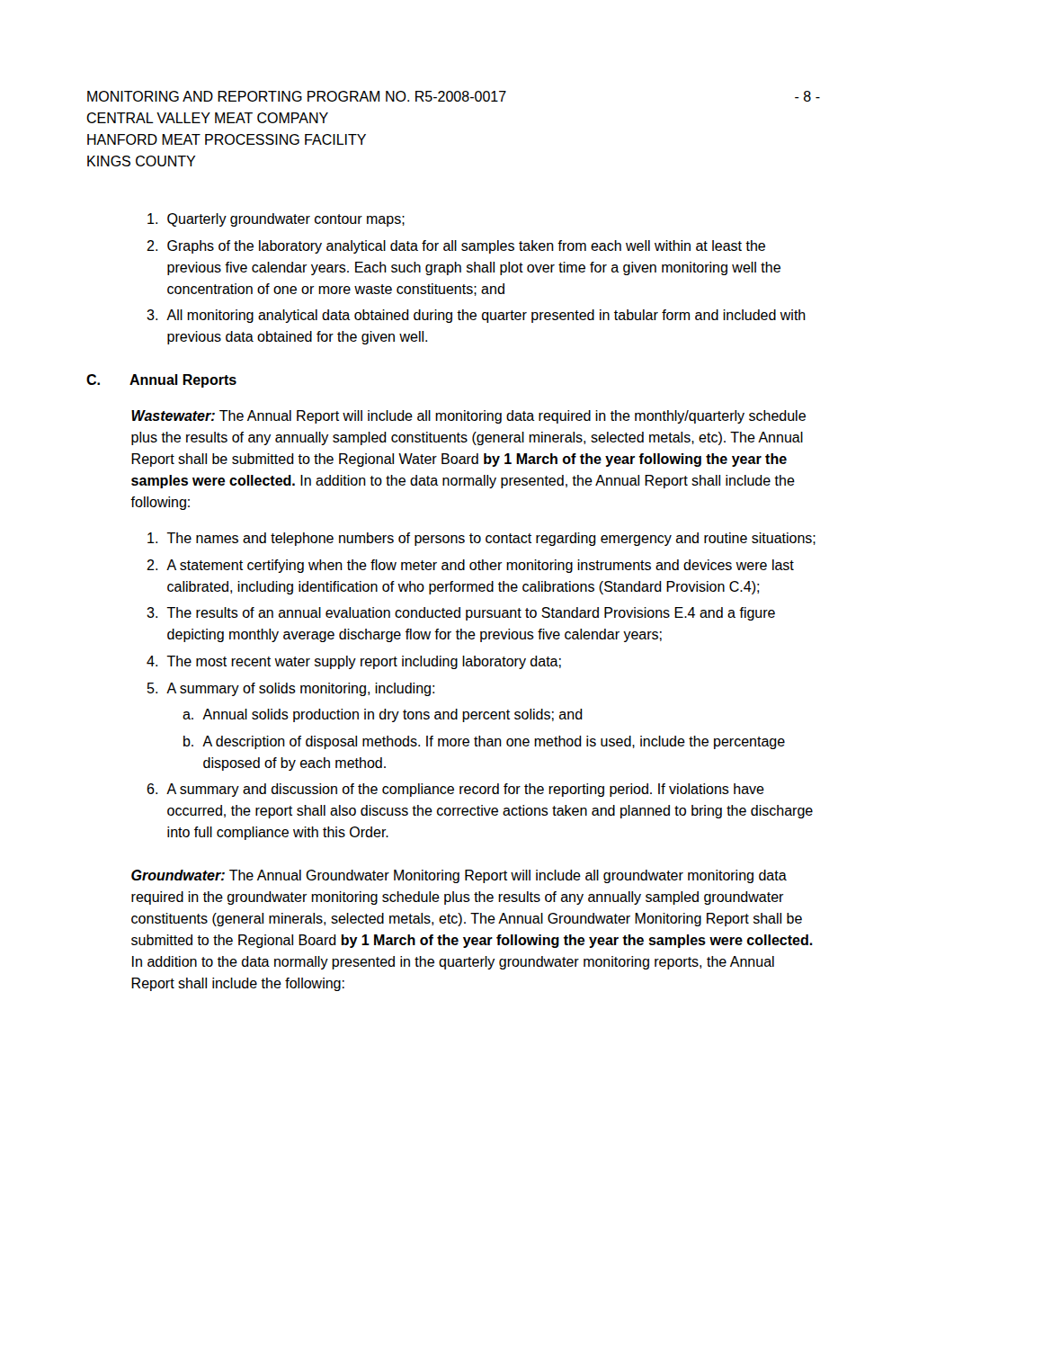- 8 - MONITORING AND REPORTING PROGRAM NO. R5-2008-0017
CENTRAL VALLEY MEAT COMPANY
HANFORD MEAT PROCESSING FACILITY
KINGS COUNTY
Quarterly groundwater contour maps;
Graphs of the laboratory analytical data for all samples taken from each well within at least the previous five calendar years. Each such graph shall plot over time for a given monitoring well the concentration of one or more waste constituents; and
All monitoring analytical data obtained during the quarter presented in tabular form and included with previous data obtained for the given well.
C.
Annual Reports
Wastewater: The Annual Report will include all monitoring data required in the monthly/quarterly schedule plus the results of any annually sampled constituents (general minerals, selected metals, etc). The Annual Report shall be submitted to the Regional Water Board by 1 March of the year following the year the samples were collected. In addition to the data normally presented, the Annual Report shall include the following:
The names and telephone numbers of persons to contact regarding emergency and routine situations;
A statement certifying when the flow meter and other monitoring instruments and devices were last calibrated, including identification of who performed the calibrations (Standard Provision C.4);
The results of an annual evaluation conducted pursuant to Standard Provisions E.4 and a figure depicting monthly average discharge flow for the previous five calendar years;
The most recent water supply report including laboratory data;
A summary of solids monitoring, including:
Annual solids production in dry tons and percent solids; and
A description of disposal methods. If more than one method is used, include the percentage disposed of by each method.
A summary and discussion of the compliance record for the reporting period. If violations have occurred, the report shall also discuss the corrective actions taken and planned to bring the discharge into full compliance with this Order.
Groundwater: The Annual Groundwater Monitoring Report will include all groundwater monitoring data required in the groundwater monitoring schedule plus the results of any annually sampled groundwater constituents (general minerals, selected metals, etc). The Annual Groundwater Monitoring Report shall be submitted to the Regional Board by 1 March of the year following the year the samples were collected. In addition to the data normally presented in the quarterly groundwater monitoring reports, the Annual Report shall include the following: